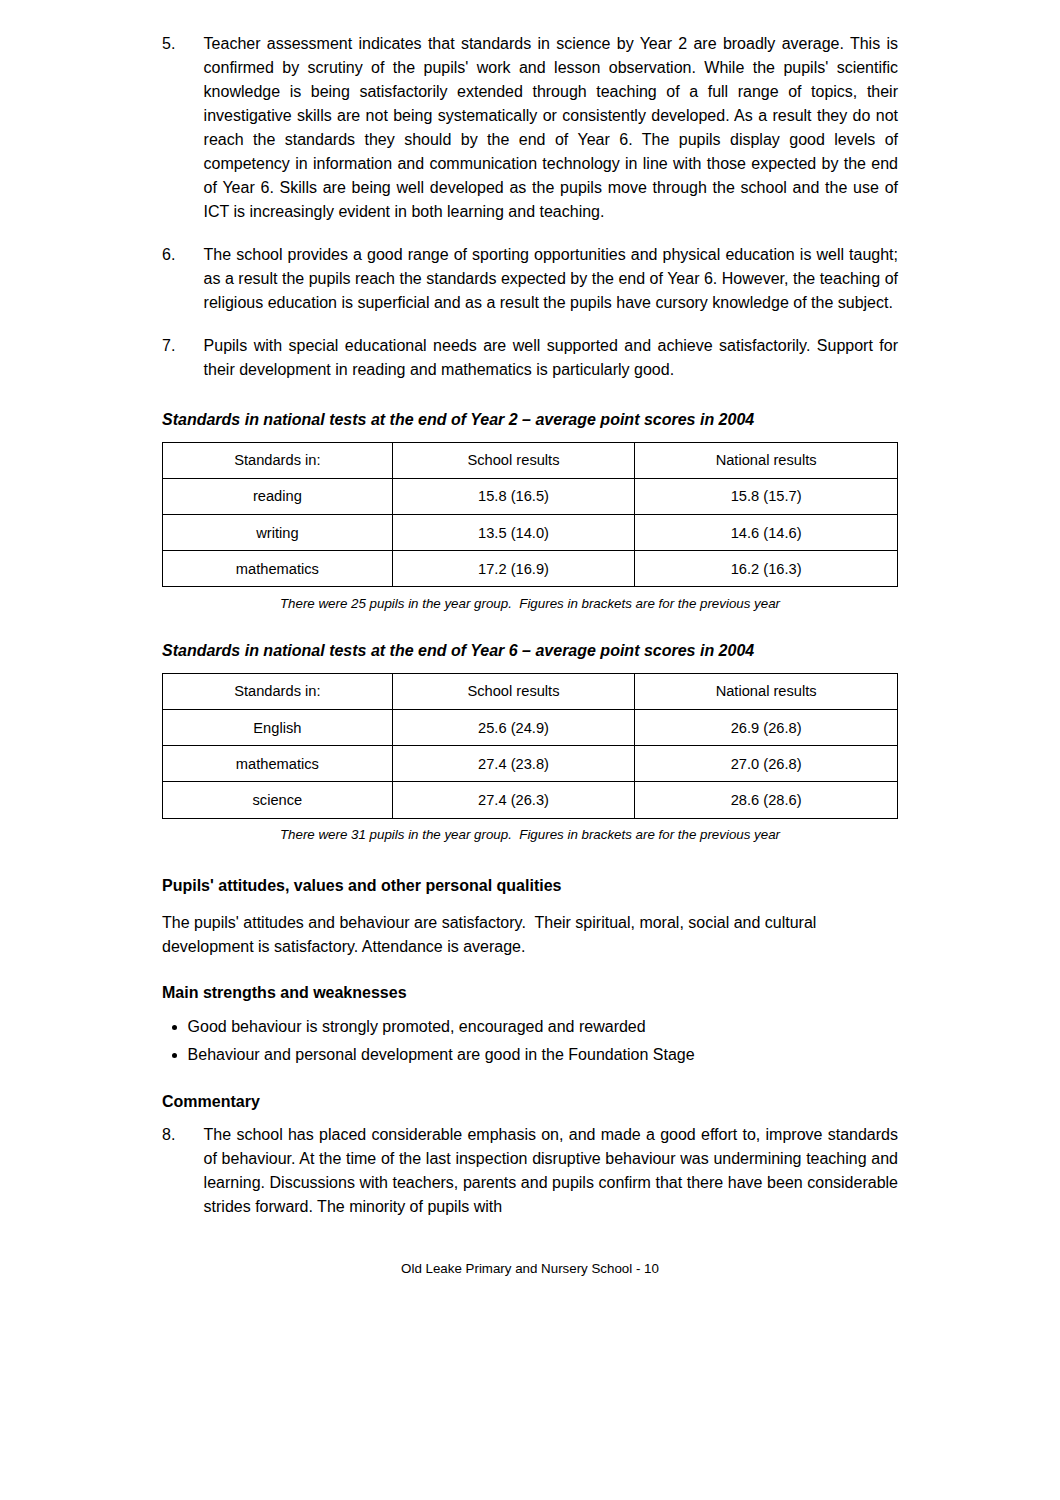Teacher assessment indicates that standards in science by Year 2 are broadly average. This is confirmed by scrutiny of the pupils' work and lesson observation. While the pupils' scientific knowledge is being satisfactorily extended through teaching of a full range of topics, their investigative skills are not being systematically or consistently developed. As a result they do not reach the standards they should by the end of Year 6. The pupils display good levels of competency in information and communication technology in line with those expected by the end of Year 6. Skills are being well developed as the pupils move through the school and the use of ICT is increasingly evident in both learning and teaching.
The school provides a good range of sporting opportunities and physical education is well taught; as a result the pupils reach the standards expected by the end of Year 6. However, the teaching of religious education is superficial and as a result the pupils have cursory knowledge of the subject.
Pupils with special educational needs are well supported and achieve satisfactorily. Support for their development in reading and mathematics is particularly good.
Standards in national tests at the end of Year 2 – average point scores in 2004
| Standards in: | School results | National results |
| --- | --- | --- |
| reading | 15.8 (16.5) | 15.8 (15.7) |
| writing | 13.5 (14.0) | 14.6 (14.6) |
| mathematics | 17.2 (16.9) | 16.2 (16.3) |
There were 25 pupils in the year group. Figures in brackets are for the previous year
Standards in national tests at the end of Year 6 – average point scores in 2004
| Standards in: | School results | National results |
| --- | --- | --- |
| English | 25.6 (24.9) | 26.9 (26.8) |
| mathematics | 27.4 (23.8) | 27.0 (26.8) |
| science | 27.4 (26.3) | 28.6 (28.6) |
There were 31 pupils in the year group. Figures in brackets are for the previous year
Pupils' attitudes, values and other personal qualities
The pupils' attitudes and behaviour are satisfactory. Their spiritual, moral, social and cultural development is satisfactory. Attendance is average.
Main strengths and weaknesses
Good behaviour is strongly promoted, encouraged and rewarded
Behaviour and personal development are good in the Foundation Stage
Commentary
The school has placed considerable emphasis on, and made a good effort to, improve standards of behaviour. At the time of the last inspection disruptive behaviour was undermining teaching and learning. Discussions with teachers, parents and pupils confirm that there have been considerable strides forward. The minority of pupils with
Old Leake Primary and Nursery School - 10